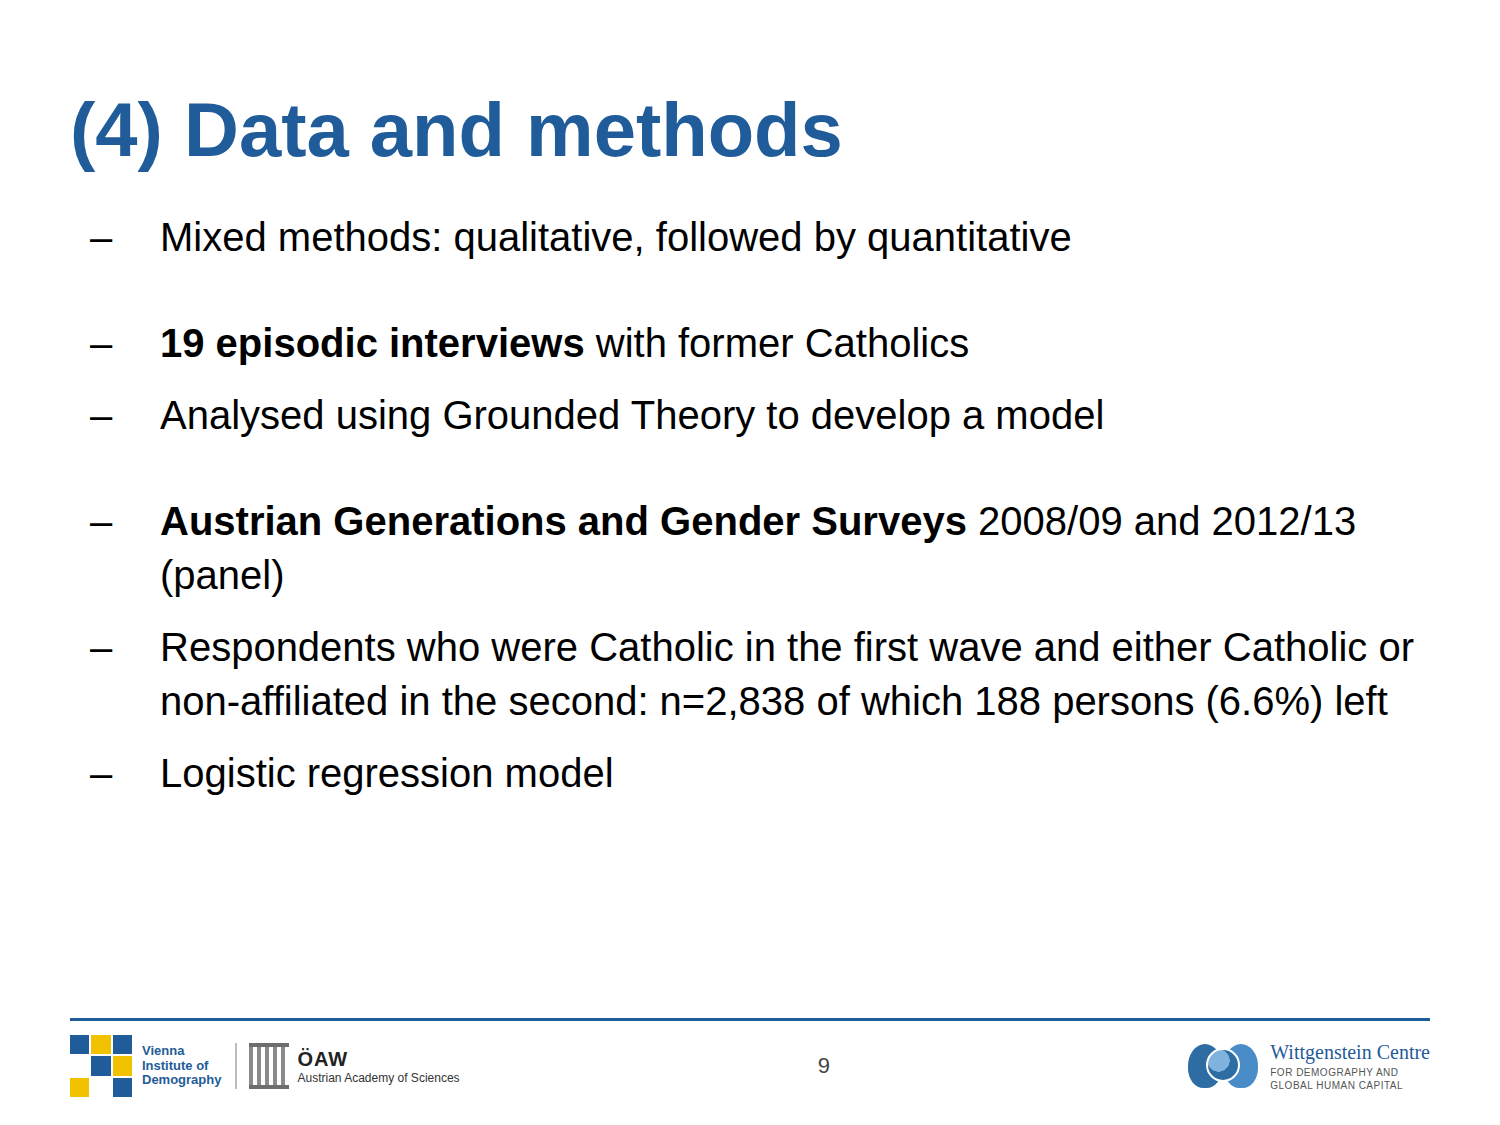(4) Data and methods
Mixed methods: qualitative, followed by quantitative
19 episodic interviews with former Catholics
Analysed using Grounded Theory to develop a model
Austrian Generations and Gender Surveys 2008/09 and 2012/13 (panel)
Respondents who were Catholic in the first wave and either Catholic or non-affiliated in the second: n=2,838 of which 188 persons (6.6%) left
Logistic regression model
Vienna Institute of Demography
ÖAW Austrian Academy of Sciences
9
Wittgenstein Centre for Demography and Global Human Capital